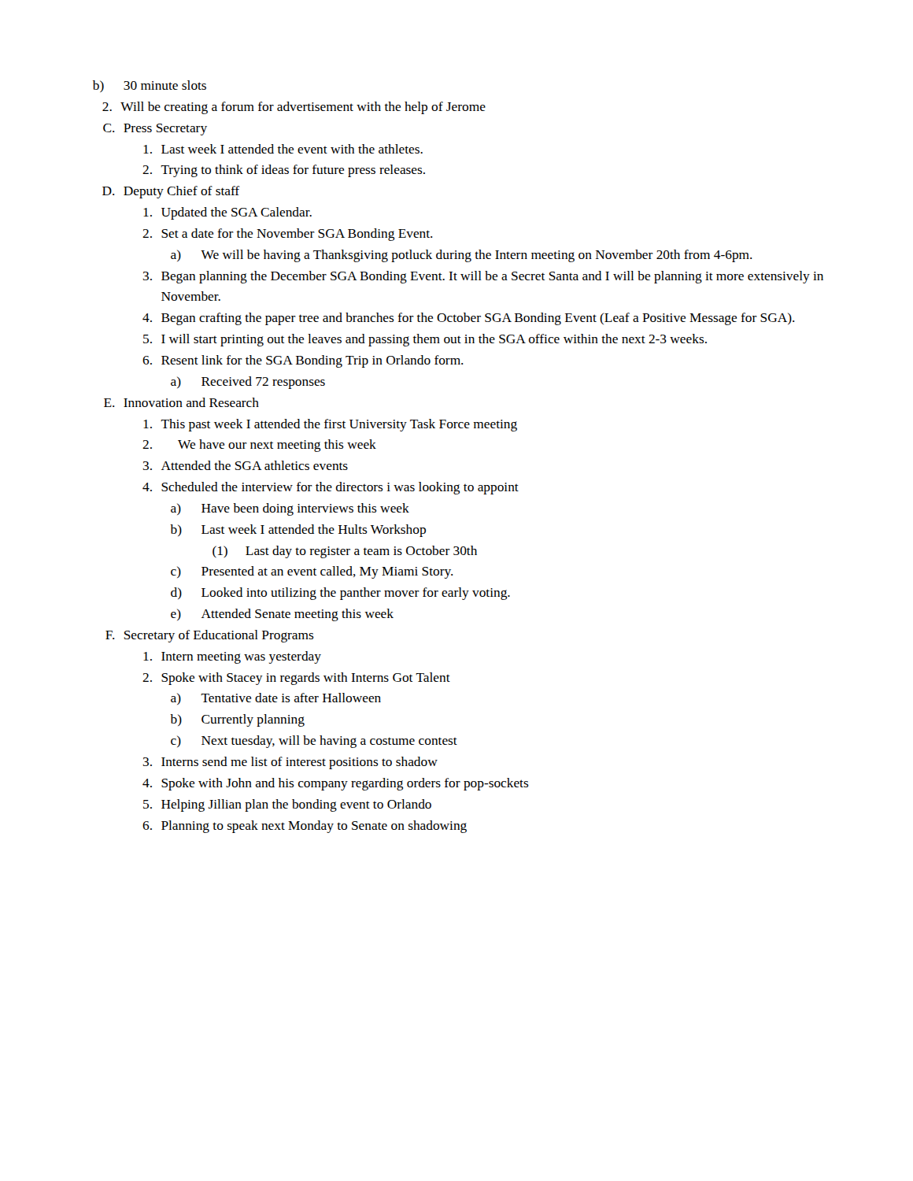30 minute slots
Will be creating a forum for advertisement with the help of Jerome
Press Secretary
Last week I attended the event with the athletes.
Trying to think of ideas for future press releases.
Deputy Chief of staff
Updated the SGA Calendar.
Set a date for the November SGA Bonding Event.
We will be having a Thanksgiving potluck during the Intern meeting on November 20th from 4-6pm.
Began planning the December SGA Bonding Event. It will be a Secret Santa and I will be planning it more extensively in November.
Began crafting the paper tree and branches for the October SGA Bonding Event (Leaf a Positive Message for SGA).
I will start printing out the leaves and passing them out in the SGA office within the next 2-3 weeks.
Resent link for the SGA Bonding Trip in Orlando form.
Received 72 responses
Innovation and Research
This past week I attended the first University Task Force meeting
We have our next meeting this week
Attended the SGA athletics events
Scheduled the interview for the directors i was looking to appoint
Have been doing interviews this week
Last week I attended the Hults Workshop
Last day to register a team is October 30th
Presented at an event called, My Miami Story.
Looked into utilizing the panther mover for early voting.
Attended Senate meeting this week
Secretary of Educational Programs
Intern meeting was yesterday
Spoke with Stacey in regards with Interns Got Talent
Tentative date is after Halloween
Currently planning
Next tuesday, will be having a costume contest
Interns send me list of interest positions to shadow
Spoke with John and his company regarding orders for pop-sockets
Helping Jillian plan the bonding event to Orlando
Planning to speak next Monday to Senate on shadowing